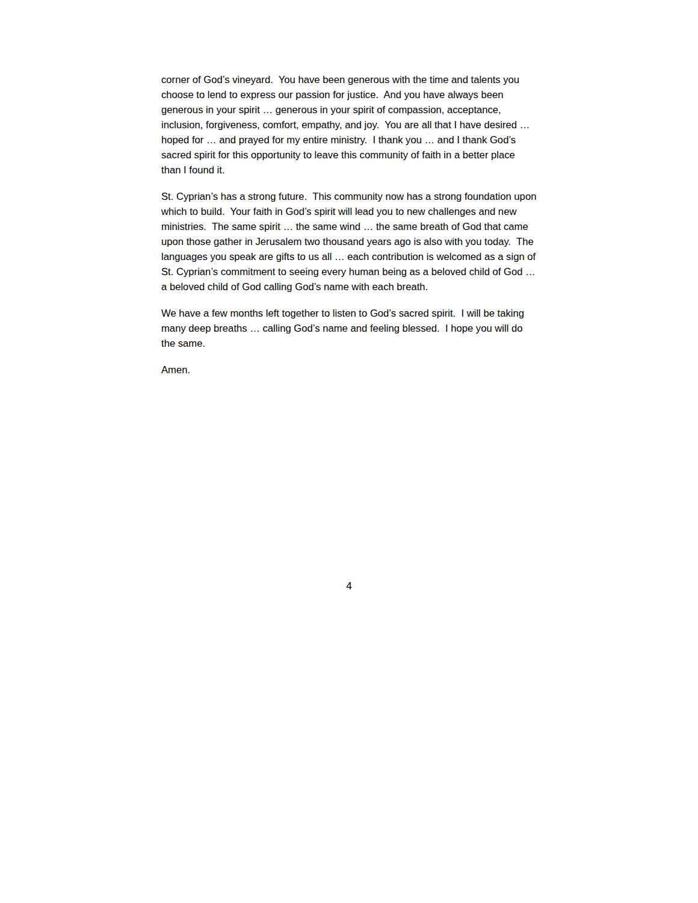corner of God’s vineyard. You have been generous with the time and talents you choose to lend to express our passion for justice. And you have always been generous in your spirit … generous in your spirit of compassion, acceptance, inclusion, forgiveness, comfort, empathy, and joy. You are all that I have desired … hoped for … and prayed for my entire ministry. I thank you … and I thank God’s sacred spirit for this opportunity to leave this community of faith in a better place than I found it.
St. Cyprian’s has a strong future. This community now has a strong foundation upon which to build. Your faith in God’s spirit will lead you to new challenges and new ministries. The same spirit … the same wind … the same breath of God that came upon those gather in Jerusalem two thousand years ago is also with you today. The languages you speak are gifts to us all … each contribution is welcomed as a sign of St. Cyprian’s commitment to seeing every human being as a beloved child of God … a beloved child of God calling God’s name with each breath.
We have a few months left together to listen to God’s sacred spirit. I will be taking many deep breaths … calling God’s name and feeling blessed. I hope you will do the same.
Amen.
4